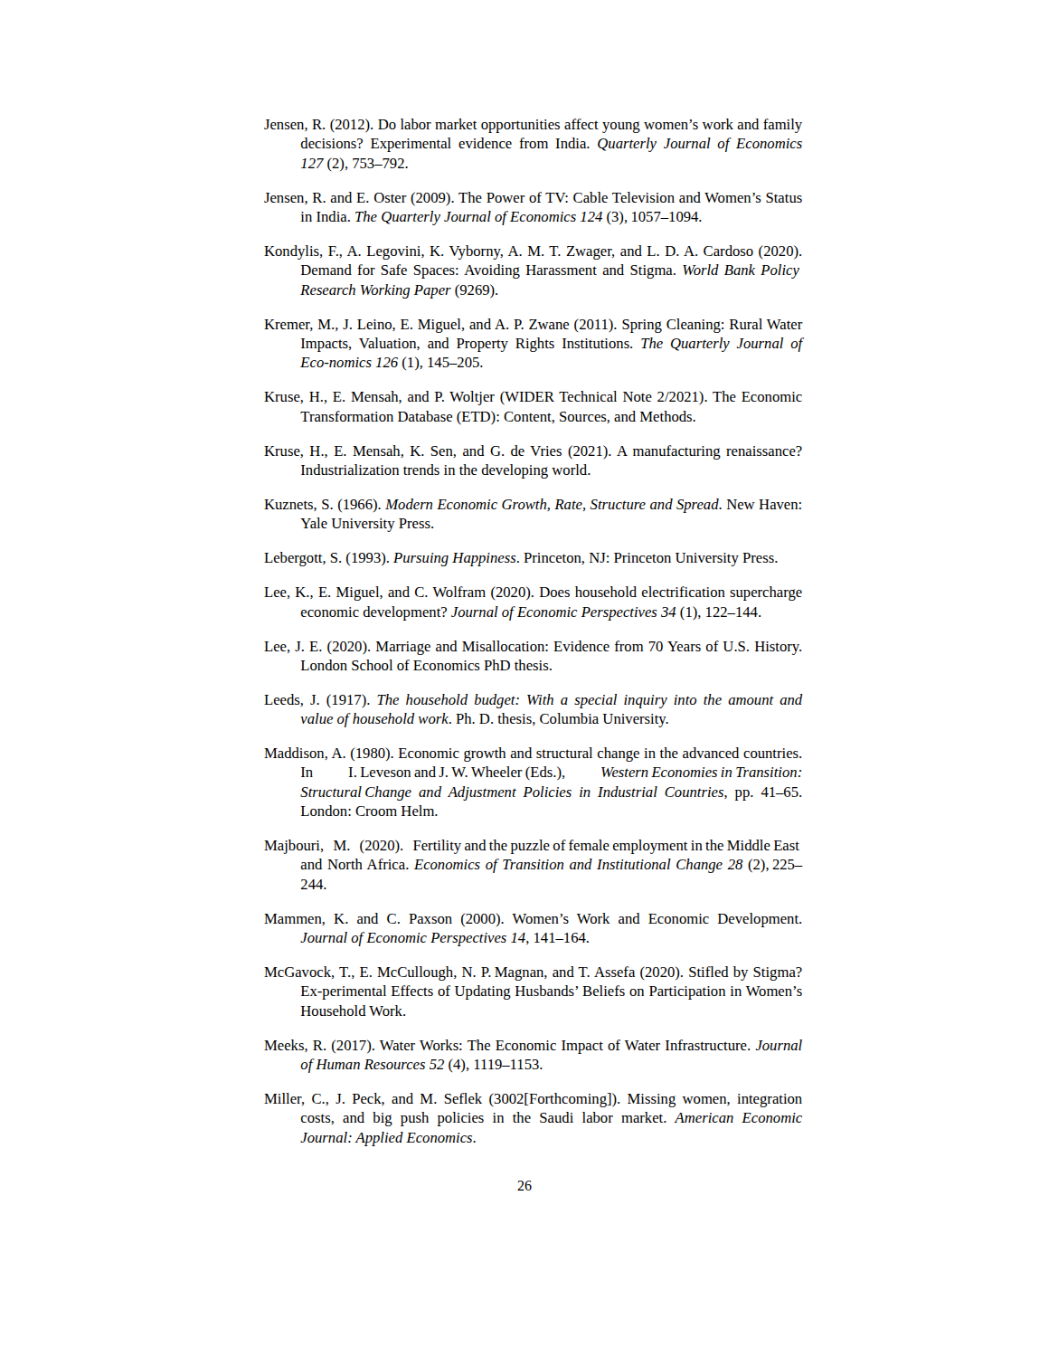Jensen, R. (2012). Do labor market opportunities affect young women’s work and family decisions? Experimental evidence from India. Quarterly Journal of Economics 127 (2), 753–792.
Jensen, R. and E. Oster (2009). The Power of TV: Cable Television and Women’s Status in India. The Quarterly Journal of Economics 124 (3), 1057–1094.
Kondylis, F., A. Legovini, K. Vyborny, A. M. T. Zwager, and L. D. A. Cardoso (2020). Demand for Safe Spaces: Avoiding Harassment and Stigma. World Bank Policy Research Working Paper (9269).
Kremer, M., J. Leino, E. Miguel, and A. P. Zwane (2011). Spring Cleaning: Rural Water Impacts, Valuation, and Property Rights Institutions. The Quarterly Journal of Eco-nomics 126 (1), 145–205.
Kruse, H., E. Mensah, and P. Woltjer (WIDER Technical Note 2/2021). The Economic Transformation Database (ETD): Content, Sources, and Methods.
Kruse, H., E. Mensah, K. Sen, and G. de Vries (2021). A manufacturing renaissance? Industrialization trends in the developing world.
Kuznets, S. (1966). Modern Economic Growth, Rate, Structure and Spread. New Haven: Yale University Press.
Lebergott, S. (1993). Pursuing Happiness. Princeton, NJ: Princeton University Press.
Lee, K., E. Miguel, and C. Wolfram (2020). Does household electrification supercharge economic development? Journal of Economic Perspectives 34 (1), 122–144.
Lee, J. E. (2020). Marriage and Misallocation: Evidence from 70 Years of U.S. History. London School of Economics PhD thesis.
Leeds, J. (1917). The household budget: With a special inquiry into the amount and value of household work. Ph. D. thesis, Columbia University.
Maddison, A. (1980). Economic growth and structural change in the advanced countries. In I. Leveson and J. W. Wheeler (Eds.), Western Economies in Transition: Structural Change and Adjustment Policies in Industrial Countries, pp. 41–65. London: Croom Helm.
Majbouri, M. (2020). Fertility and the puzzle of female employment in the Middle East and North Africa. Economics of Transition and Institutional Change 28 (2), 225–244.
Mammen, K. and C. Paxson (2000). Women’s Work and Economic Development. Journal of Economic Perspectives 14, 141–164.
McGavock, T., E. McCullough, N. P. Magnan, and T. Assefa (2020). Stifled by Stigma? Ex-perimental Effects of Updating Husbands’ Beliefs on Participation in Women’s Household Work.
Meeks, R. (2017). Water Works: The Economic Impact of Water Infrastructure. Journal of Human Resources 52 (4), 1119–1153.
Miller, C., J. Peck, and M. Seflek (3002[Forthcoming]). Missing women, integration costs, and big push policies in the Saudi labor market. American Economic Journal: Applied Economics.
26